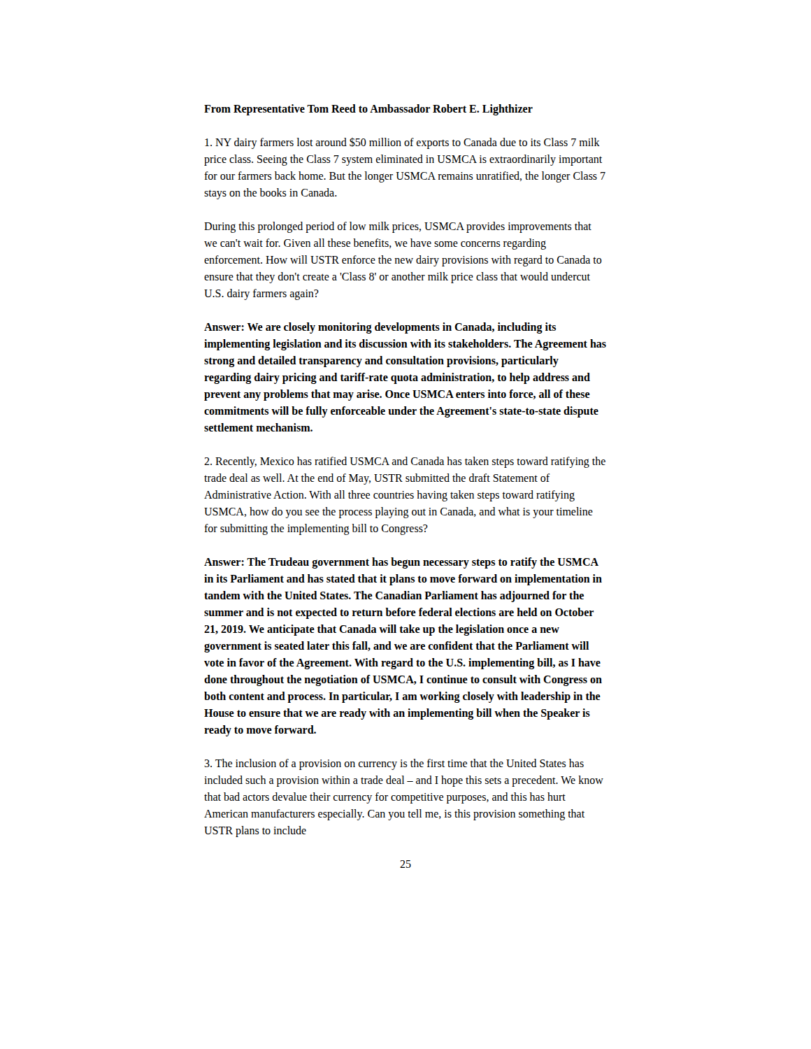From Representative Tom Reed to Ambassador Robert E. Lighthizer
1. NY dairy farmers lost around $50 million of exports to Canada due to its Class 7 milk price class. Seeing the Class 7 system eliminated in USMCA is extraordinarily important for our farmers back home. But the longer USMCA remains unratified, the longer Class 7 stays on the books in Canada.
During this prolonged period of low milk prices, USMCA provides improvements that we can't wait for. Given all these benefits, we have some concerns regarding enforcement. How will USTR enforce the new dairy provisions with regard to Canada to ensure that they don't create a 'Class 8' or another milk price class that would undercut U.S. dairy farmers again?
Answer: We are closely monitoring developments in Canada, including its implementing legislation and its discussion with its stakeholders. The Agreement has strong and detailed transparency and consultation provisions, particularly regarding dairy pricing and tariff-rate quota administration, to help address and prevent any problems that may arise. Once USMCA enters into force, all of these commitments will be fully enforceable under the Agreement's state-to-state dispute settlement mechanism.
2. Recently, Mexico has ratified USMCA and Canada has taken steps toward ratifying the trade deal as well. At the end of May, USTR submitted the draft Statement of Administrative Action. With all three countries having taken steps toward ratifying USMCA, how do you see the process playing out in Canada, and what is your timeline for submitting the implementing bill to Congress?
Answer: The Trudeau government has begun necessary steps to ratify the USMCA in its Parliament and has stated that it plans to move forward on implementation in tandem with the United States. The Canadian Parliament has adjourned for the summer and is not expected to return before federal elections are held on October 21, 2019. We anticipate that Canada will take up the legislation once a new government is seated later this fall, and we are confident that the Parliament will vote in favor of the Agreement. With regard to the U.S. implementing bill, as I have done throughout the negotiation of USMCA, I continue to consult with Congress on both content and process. In particular, I am working closely with leadership in the House to ensure that we are ready with an implementing bill when the Speaker is ready to move forward.
3. The inclusion of a provision on currency is the first time that the United States has included such a provision within a trade deal – and I hope this sets a precedent. We know that bad actors devalue their currency for competitive purposes, and this has hurt American manufacturers especially. Can you tell me, is this provision something that USTR plans to include
25